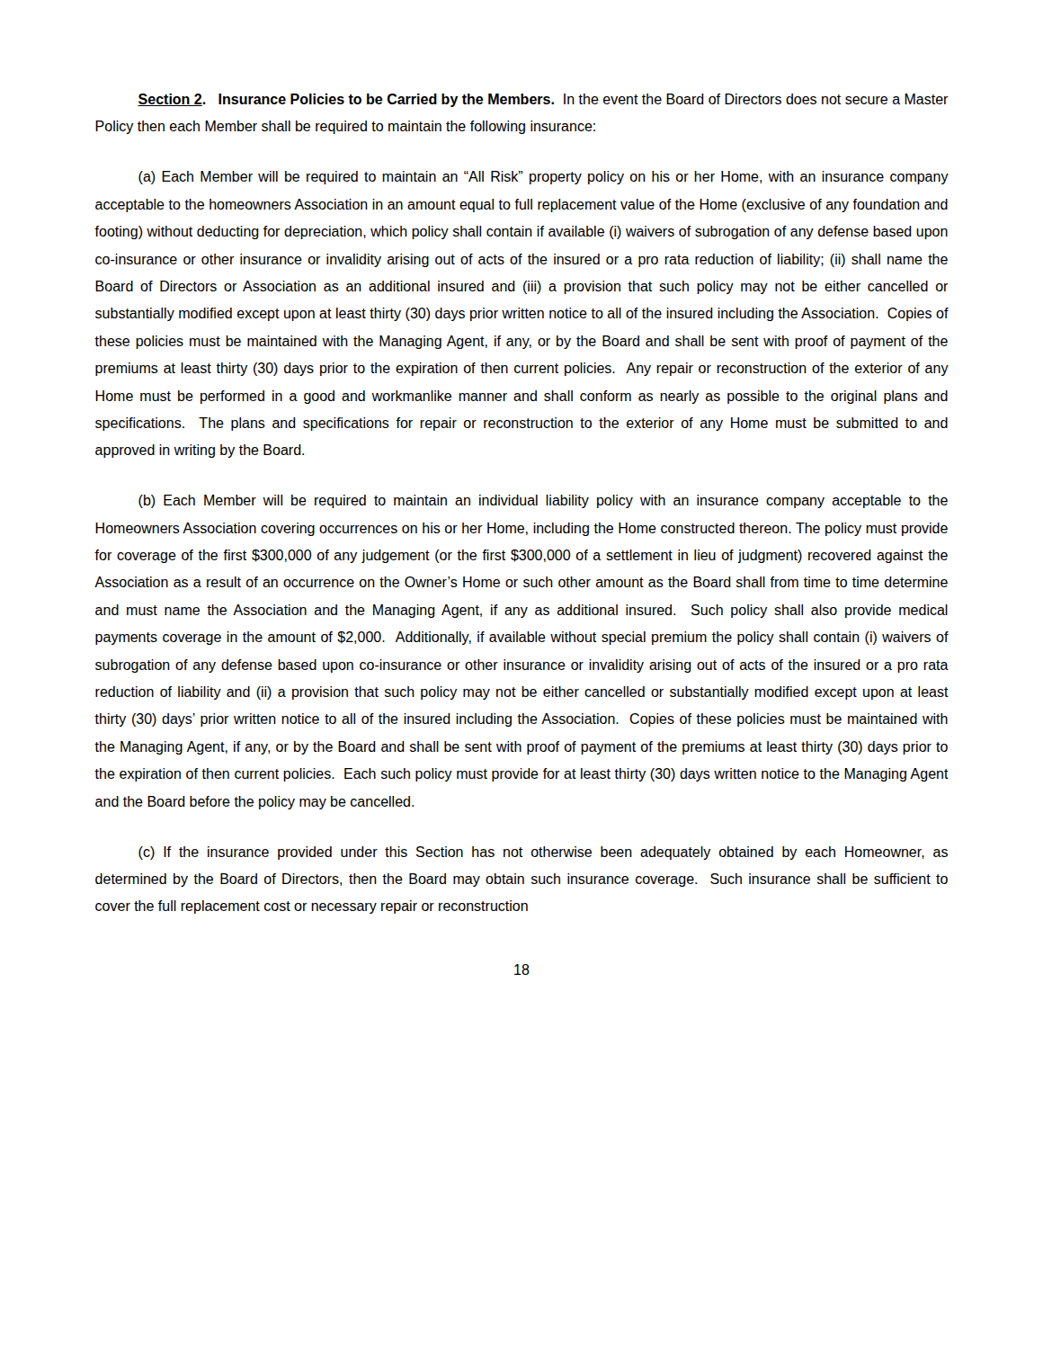Section 2. Insurance Policies to be Carried by the Members. In the event the Board of Directors does not secure a Master Policy then each Member shall be required to maintain the following insurance:
(a) Each Member will be required to maintain an “All Risk” property policy on his or her Home, with an insurance company acceptable to the homeowners Association in an amount equal to full replacement value of the Home (exclusive of any foundation and footing) without deducting for depreciation, which policy shall contain if available (i) waivers of subrogation of any defense based upon co-insurance or other insurance or invalidity arising out of acts of the insured or a pro rata reduction of liability; (ii) shall name the Board of Directors or Association as an additional insured and (iii) a provision that such policy may not be either cancelled or substantially modified except upon at least thirty (30) days prior written notice to all of the insured including the Association. Copies of these policies must be maintained with the Managing Agent, if any, or by the Board and shall be sent with proof of payment of the premiums at least thirty (30) days prior to the expiration of then current policies. Any repair or reconstruction of the exterior of any Home must be performed in a good and workmanlike manner and shall conform as nearly as possible to the original plans and specifications. The plans and specifications for repair or reconstruction to the exterior of any Home must be submitted to and approved in writing by the Board.
(b) Each Member will be required to maintain an individual liability policy with an insurance company acceptable to the Homeowners Association covering occurrences on his or her Home, including the Home constructed thereon. The policy must provide for coverage of the first $300,000 of any judgement (or the first $300,000 of a settlement in lieu of judgment) recovered against the Association as a result of an occurrence on the Owner’s Home or such other amount as the Board shall from time to time determine and must name the Association and the Managing Agent, if any as additional insured. Such policy shall also provide medical payments coverage in the amount of $2,000. Additionally, if available without special premium the policy shall contain (i) waivers of subrogation of any defense based upon co-insurance or other insurance or invalidity arising out of acts of the insured or a pro rata reduction of liability and (ii) a provision that such policy may not be either cancelled or substantially modified except upon at least thirty (30) days’ prior written notice to all of the insured including the Association. Copies of these policies must be maintained with the Managing Agent, if any, or by the Board and shall be sent with proof of payment of the premiums at least thirty (30) days prior to the expiration of then current policies. Each such policy must provide for at least thirty (30) days written notice to the Managing Agent and the Board before the policy may be cancelled.
(c) If the insurance provided under this Section has not otherwise been adequately obtained by each Homeowner, as determined by the Board of Directors, then the Board may obtain such insurance coverage. Such insurance shall be sufficient to cover the full replacement cost or necessary repair or reconstruction
18